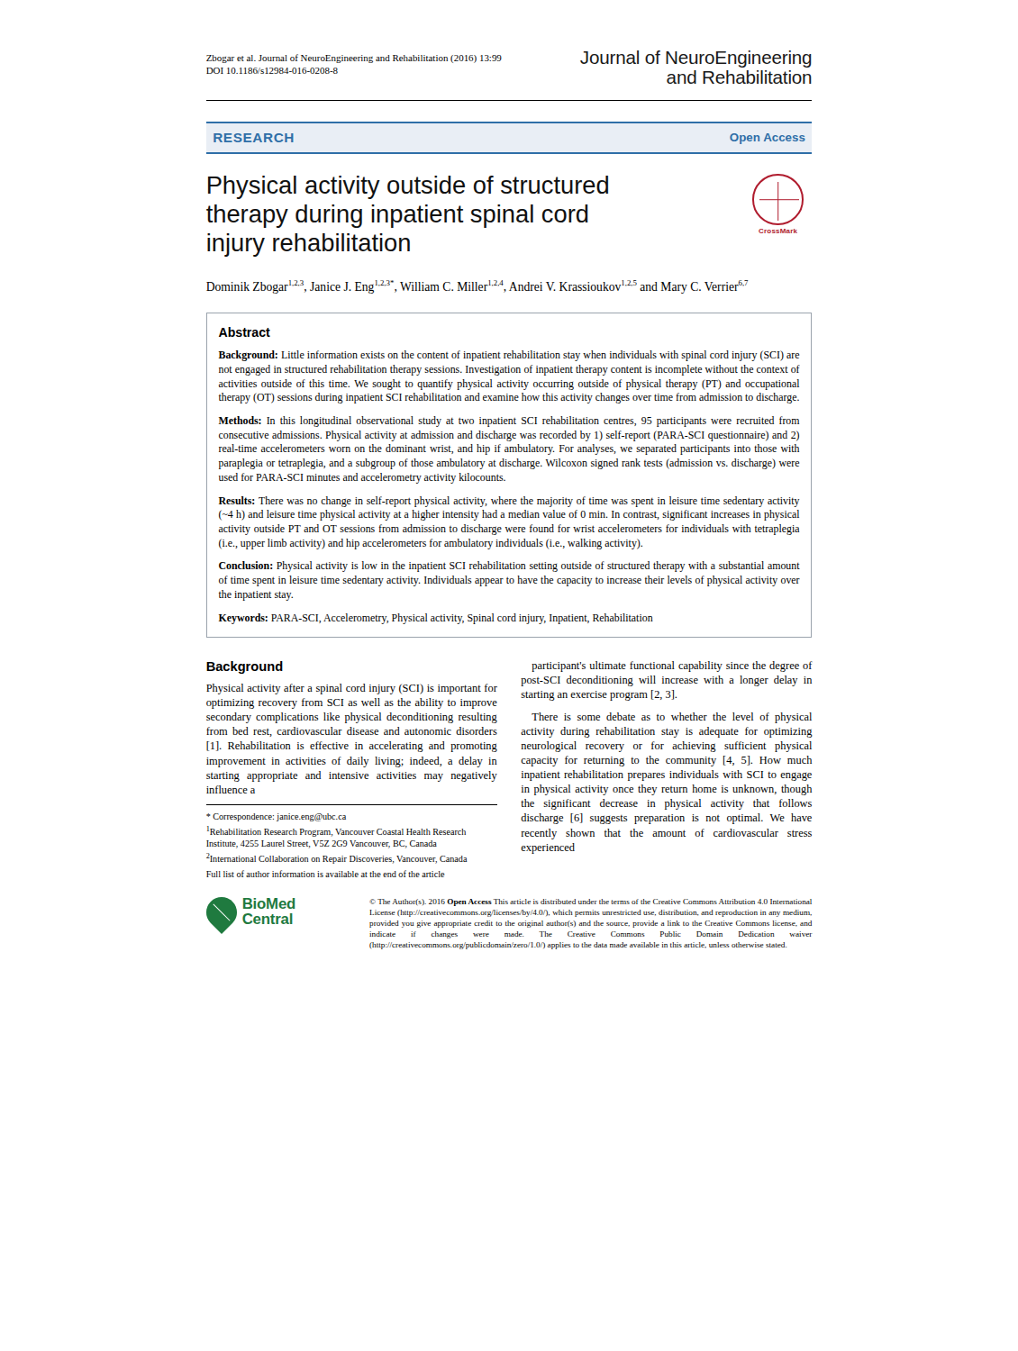Zbogar et al. Journal of NeuroEngineering and Rehabilitation (2016) 13:99
DOI 10.1186/s12984-016-0208-8
Journal of NeuroEngineering
and Rehabilitation
RESEARCH
Open Access
Physical activity outside of structured
therapy during inpatient spinal cord
injury rehabilitation
CrossMark
Dominik Zbogar1,2,3, Janice J. Eng1,2,3*, William C. Miller1,2,4, Andrei V. Krassioukov1,2,5 and Mary C. Verrier6,7
Abstract
Background: Little information exists on the content of inpatient rehabilitation stay when individuals with spinal cord injury (SCI) are not engaged in structured rehabilitation therapy sessions. Investigation of inpatient therapy content is incomplete without the context of activities outside of this time. We sought to quantify physical activity occurring outside of physical therapy (PT) and occupational therapy (OT) sessions during inpatient SCI rehabilitation and examine how this activity changes over time from admission to discharge.
Methods: In this longitudinal observational study at two inpatient SCI rehabilitation centres, 95 participants were recruited from consecutive admissions. Physical activity at admission and discharge was recorded by 1) self-report (PARA-SCI questionnaire) and 2) real-time accelerometers worn on the dominant wrist, and hip if ambulatory. For analyses, we separated participants into those with paraplegia or tetraplegia, and a subgroup of those ambulatory at discharge. Wilcoxon signed rank tests (admission vs. discharge) were used for PARA-SCI minutes and accelerometry activity kilocounts.
Results: There was no change in self-report physical activity, where the majority of time was spent in leisure time sedentary activity (~4 h) and leisure time physical activity at a higher intensity had a median value of 0 min. In contrast, significant increases in physical activity outside PT and OT sessions from admission to discharge were found for wrist accelerometers for individuals with tetraplegia (i.e., upper limb activity) and hip accelerometers for ambulatory individuals (i.e., walking activity).
Conclusion: Physical activity is low in the inpatient SCI rehabilitation setting outside of structured therapy with a substantial amount of time spent in leisure time sedentary activity. Individuals appear to have the capacity to increase their levels of physical activity over the inpatient stay.
Keywords: PARA-SCI, Accelerometry, Physical activity, Spinal cord injury, Inpatient, Rehabilitation
Background
Physical activity after a spinal cord injury (SCI) is important for optimizing recovery from SCI as well as the ability to improve secondary complications like physical deconditioning resulting from bed rest, cardiovascular disease and autonomic disorders [1]. Rehabilitation is effective in accelerating and promoting improvement in activities of daily living; indeed, a delay in starting appropriate and intensive activities may negatively influence a
* Correspondence: janice.eng@ubc.ca
1Rehabilitation Research Program, Vancouver Coastal Health Research Institute, 4255 Laurel Street, V5Z 2G9 Vancouver, BC, Canada
2International Collaboration on Repair Discoveries, Vancouver, Canada
Full list of author information is available at the end of the article
participant's ultimate functional capability since the degree of post-SCI deconditioning will increase with a longer delay in starting an exercise program [2, 3].
There is some debate as to whether the level of physical activity during rehabilitation stay is adequate for optimizing neurological recovery or for achieving sufficient physical capacity for returning to the community [4, 5]. How much inpatient rehabilitation prepares individuals with SCI to engage in physical activity once they return home is unknown, though the significant decrease in physical activity that follows discharge [6] suggests preparation is not optimal. We have recently shown that the amount of cardiovascular stress experienced
BioMed
Central
© The Author(s). 2016 Open Access This article is distributed under the terms of the Creative Commons Attribution 4.0 International License (http://creativecommons.org/licenses/by/4.0/), which permits unrestricted use, distribution, and reproduction in any medium, provided you give appropriate credit to the original author(s) and the source, provide a link to the Creative Commons license, and indicate if changes were made. The Creative Commons Public Domain Dedication waiver (http://creativecommons.org/publicdomain/zero/1.0/) applies to the data made available in this article, unless otherwise stated.